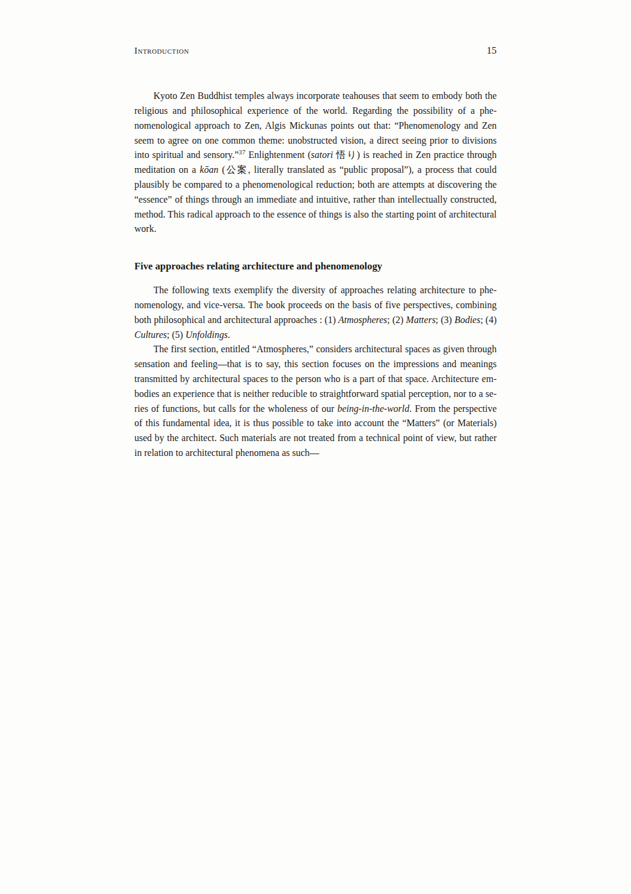Introduction 15
Kyoto Zen Buddhist temples always incorporate teahouses that seem to embody both the religious and philosophical experience of the world. Regarding the possibility of a phenomenological approach to Zen, Algis Mickunas points out that: “Phenomenology and Zen seem to agree on one common theme: unobstructed vision, a direct seeing prior to divisions into spiritual and sensory.”37 Enlightenment (satori 悟り) is reached in Zen practice through meditation on a kōan (公案, literally translated as “public proposal”), a process that could plausibly be compared to a phenomenological reduction; both are attempts at discovering the “essence” of things through an immediate and intuitive, rather than intellectually constructed, method. This radical approach to the essence of things is also the starting point of architectural work.
Five approaches relating architecture and phenomenology
The following texts exemplify the diversity of approaches relating architecture to phenomenology, and vice-versa. The book proceeds on the basis of five perspectives, combining both philosophical and architectural approaches : (1) Atmospheres; (2) Matters; (3) Bodies; (4) Cultures; (5) Unfoldings.
The first section, entitled “Atmospheres,” considers architectural spaces as given through sensation and feeling—that is to say, this section focuses on the impressions and meanings transmitted by architectural spaces to the person who is a part of that space. Architecture embodies an experience that is neither reducible to straightforward spatial perception, nor to a series of functions, but calls for the wholeness of our being-in-the-world. From the perspective of this fundamental idea, it is thus possible to take into account the “Matters” (or Materials) used by the architect. Such materials are not treated from a technical point of view, but rather in relation to architectural phenomena as such—